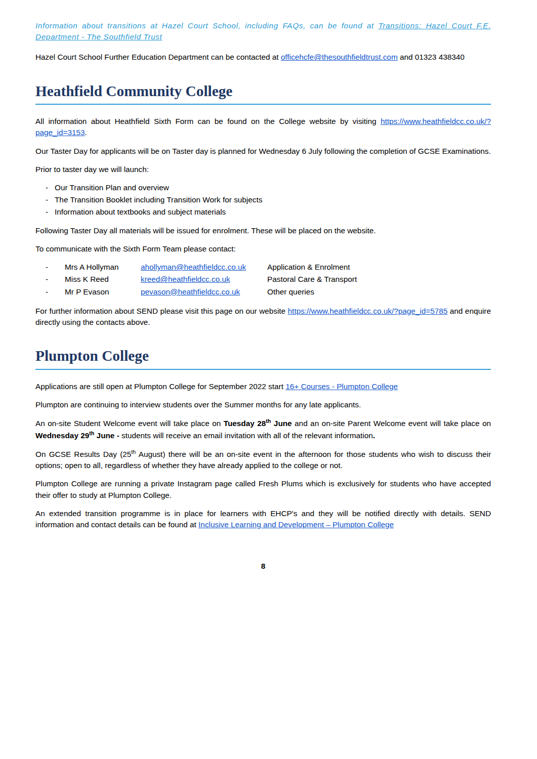Information about transitions at Hazel Court School, including FAQs, can be found at Transitions: Hazel Court F.E. Department - The Southfield Trust
Hazel Court School Further Education Department can be contacted at officehcfe@thesouthfieldtrust.com and 01323 438340
Heathfield Community College
All information about Heathfield Sixth Form can be found on the College website by visiting https://www.heathfieldcc.co.uk/?page_id=3153.
Our Taster Day for applicants will be on Taster day is planned for Wednesday 6 July following the completion of GCSE Examinations.
Prior to taster day we will launch:
Our Transition Plan and overview
The Transition Booklet including Transition Work for subjects
Information about textbooks and subject materials
Following Taster Day all materials will be issued for enrolment. These will be placed on the website.
To communicate with the Sixth Form Team please contact:
| - | Mrs A Hollyman | ahollyman@heathfieldcc.co.uk | Application & Enrolment |
| - | Miss K Reed | kreed@heathfieldcc.co.uk | Pastoral Care & Transport |
| - | Mr P Evason | pevason@heathfieldcc.co.uk | Other queries |
For further information about SEND please visit this page on our website https://www.heathfieldcc.co.uk/?page_id=5785 and enquire directly using the contacts above.
Plumpton College
Applications are still open at Plumpton College for September 2022 start 16+ Courses - Plumpton College
Plumpton are continuing to interview students over the Summer months for any late applicants.
An on-site Student Welcome event will take place on Tuesday 28th June and an on-site Parent Welcome event will take place on Wednesday 29th June - students will receive an email invitation with all of the relevant information.
On GCSE Results Day (25th August) there will be an on-site event in the afternoon for those students who wish to discuss their options; open to all, regardless of whether they have already applied to the college or not.
Plumpton College are running a private Instagram page called Fresh Plums which is exclusively for students who have accepted their offer to study at Plumpton College.
An extended transition programme is in place for learners with EHCP's and they will be notified directly with details. SEND information and contact details can be found at Inclusive Learning and Development – Plumpton College
8